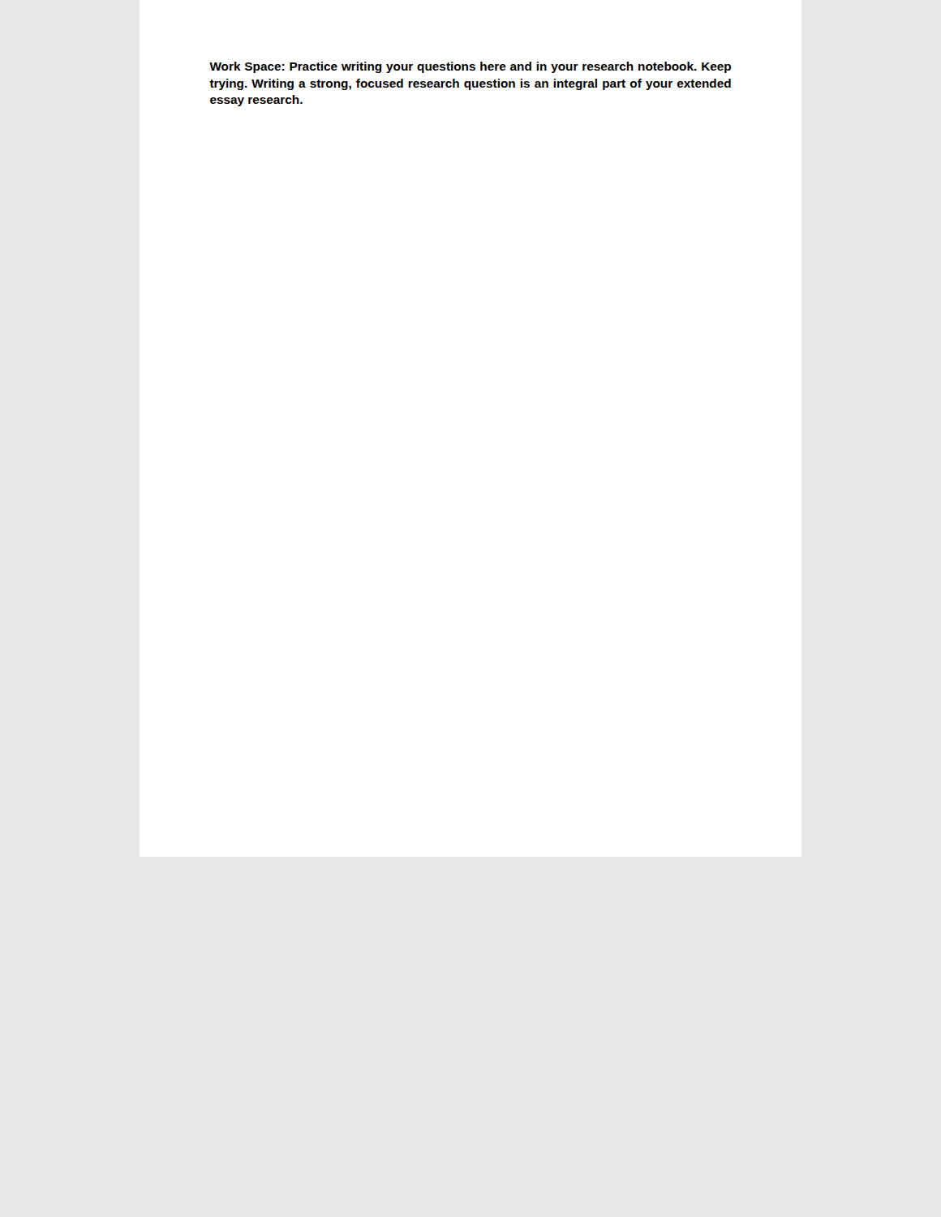Work Space: Practice writing your questions here and in your research notebook. Keep trying. Writing a strong, focused research question is an integral part of your extended essay research.